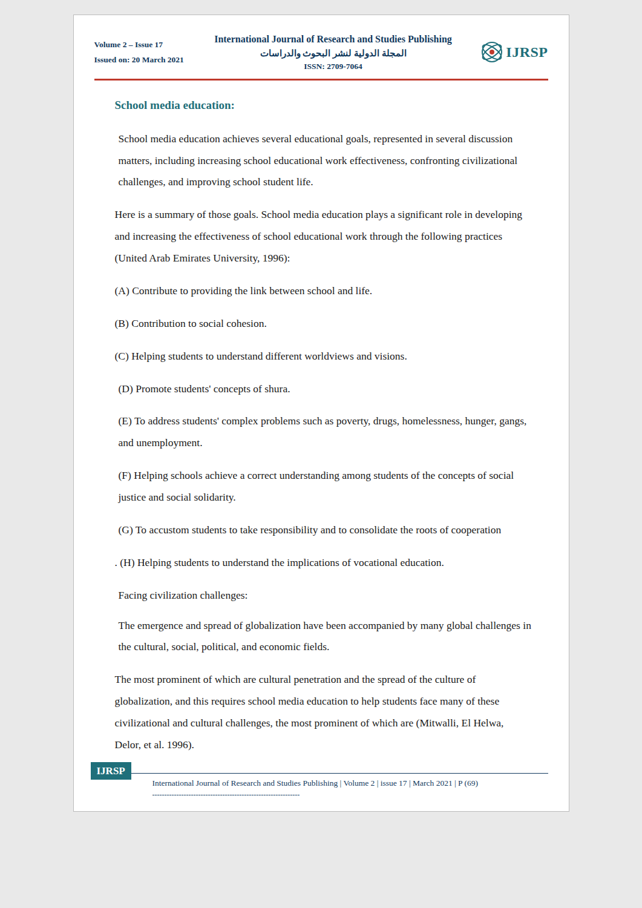Volume 2 – Issue 17
Issued on: 20 March 2021
International Journal of Research and Studies Publishing
المجلة الدولية لنشر البحوث والدراسات
ISSN: 2709-7064
IJRSP
School media education:
School media education achieves several educational goals, represented in several discussion matters, including increasing school educational work effectiveness, confronting civilizational challenges, and improving school student life.
Here is a summary of those goals. School media education plays a significant role in developing and increasing the effectiveness of school educational work through the following practices (United Arab Emirates University, 1996):
(A) Contribute to providing the link between school and life.
(B) Contribution to social cohesion.
(C) Helping students to understand different worldviews and visions.
(D) Promote students' concepts of shura.
(E) To address students' complex problems such as poverty, drugs, homelessness, hunger, gangs, and unemployment.
(F) Helping schools achieve a correct understanding among students of the concepts of social justice and social solidarity.
(G) To accustom students to take responsibility and to consolidate the roots of cooperation
. (H) Helping students to understand the implications of vocational education.
Facing civilization challenges:
The emergence and spread of globalization have been accompanied by many global challenges in the cultural, social, political, and economic fields.
The most prominent of which are cultural penetration and the spread of the culture of globalization, and this requires school media education to help students face many of these civilizational and cultural challenges, the most prominent of which are (Mitwalli, El Helwa, Delor, et al. 1996).
IJRSP
International Journal of Research and Studies Publishing | Volume 2 | issue 17 | March 2021 | P (69) -------------------------------------------------------------